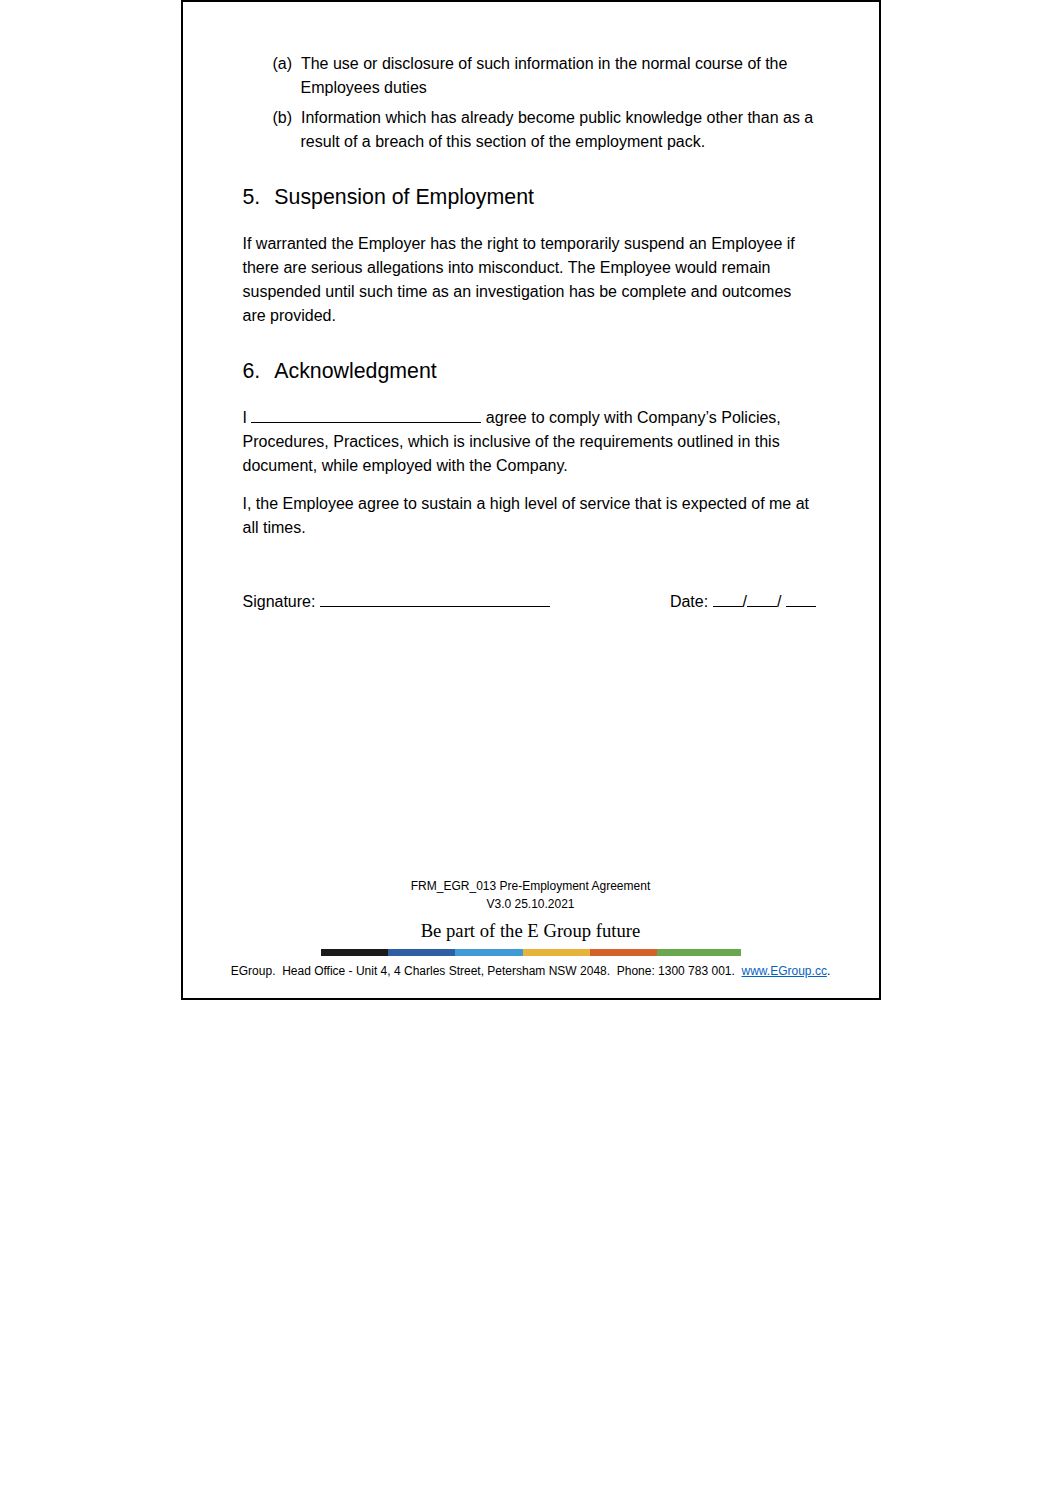(a) The use or disclosure of such information in the normal course of the Employees duties
(b) Information which has already become public knowledge other than as a result of a breach of this section of the employment pack.
5. Suspension of Employment
If warranted the Employer has the right to temporarily suspend an Employee if there are serious allegations into misconduct. The Employee would remain suspended until such time as an investigation has be complete and outcomes are provided.
6. Acknowledgment
I agree to comply with Company’s Policies, Procedures, Practices, which is inclusive of the requirements outlined in this document, while employed with the Company.
I, the Employee agree to sustain a high level of service that is expected of me at all times.
Signature: Date: / /
FRM_EGR_013 Pre-Employment Agreement
V3.0 25.10.2021
Be part of the E Group future
EGroup. Head Office - Unit 4, 4 Charles Street, Petersham NSW 2048. Phone: 1300 783 001. www.EGroup.cc.